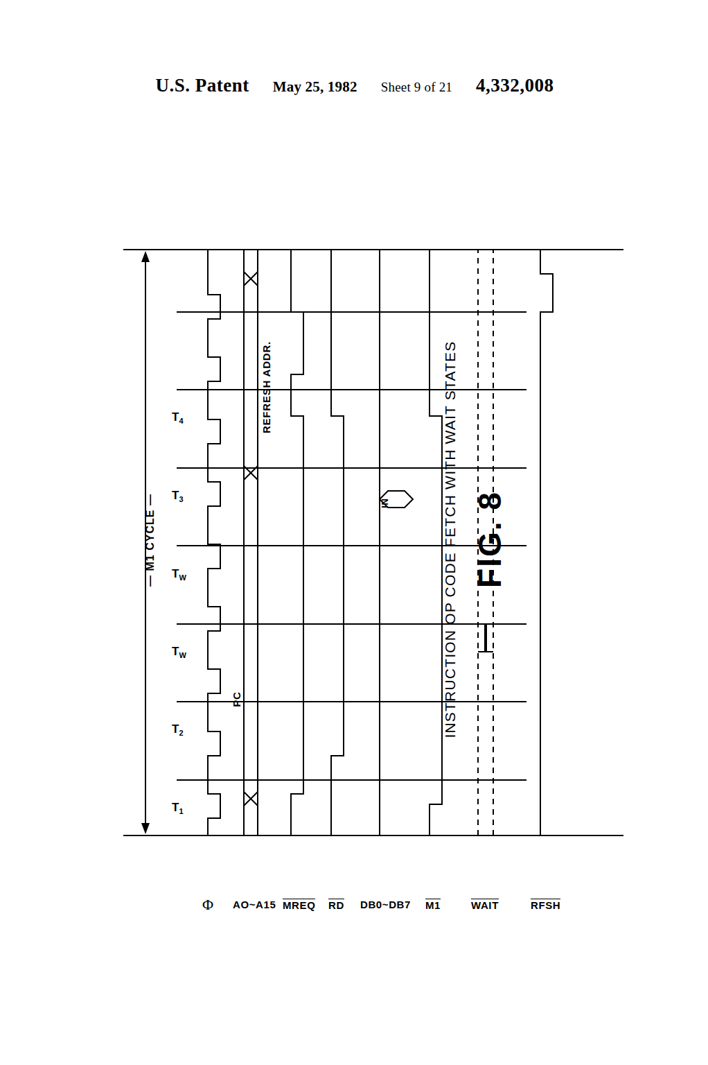U.S. Patent May 25, 1982 Sheet 9 of 21 4,332,008
— M1 CYCLE —
T1
T2
TW
TW
T3
T4
PC
REFRESH ADDR.
IN
Φ
AO~A15
MREQ
RD
DB0~DB7
M1
WAIT
RFSH
INSTRUCTION OP CODE FETCH WITH WAIT STATES
FIG. 8